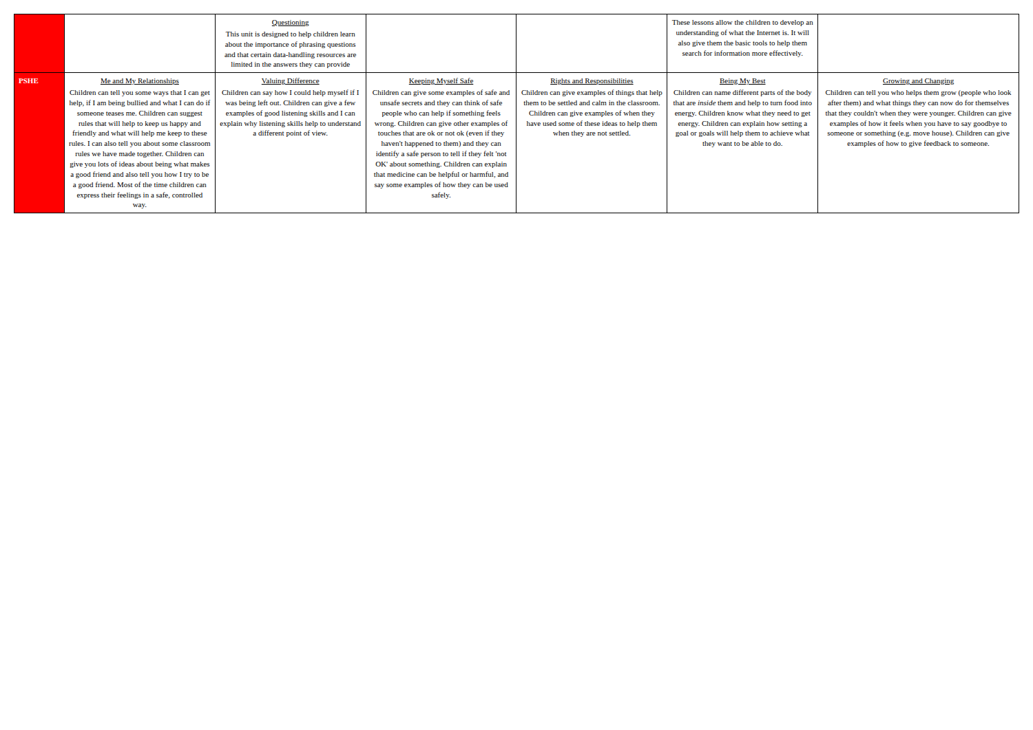| | | Questioning This unit is designed to help children learn about the importance of phrasing questions and that certain data-handling resources are limited in the answers they can provide | | | These lessons allow the children to develop an understanding of what the Internet is. It will also give them the basic tools to help them search for information more effectively. | |
| PSHE | Me and My Relationships Children can tell you some ways that I can get help, if I am being bullied and what I can do if someone teases me. Children can suggest rules that will help to keep us happy and friendly and what will help me keep to these rules. I can also tell you about some classroom rules we have made together. Children can give you lots of ideas about being what makes a good friend and also tell you how I try to be a good friend. Most of the time children can express their feelings in a safe, controlled way. | Valuing Difference Children can say how I could help myself if I was being left out. Children can give a few examples of good listening skills and I can explain why listening skills help to understand a different point of view. | Keeping Myself Safe Children can give some examples of safe and unsafe secrets and they can think of safe people who can help if something feels wrong. Children can give other examples of touches that are ok or not ok (even if they haven't happened to them) and they can identify a safe person to tell if they felt 'not OK' about something. Children can explain that medicine can be helpful or harmful, and say some examples of how they can be used safely. | Rights and Responsibilities Children can give examples of things that help them to be settled and calm in the classroom. Children can give examples of when they have used some of these ideas to help them when they are not settled. | Being My Best Children can name different parts of the body that are inside them and help to turn food into energy. Children know what they need to get energy. Children can explain how setting a goal or goals will help them to achieve what they want to be able to do. | Growing and Changing Children can tell you who helps them grow (people who look after them) and what things they can now do for themselves that they couldn't when they were younger. Children can give examples of how it feels when you have to say goodbye to someone or something (e.g. move house). Children can give examples of how to give feedback to someone. |